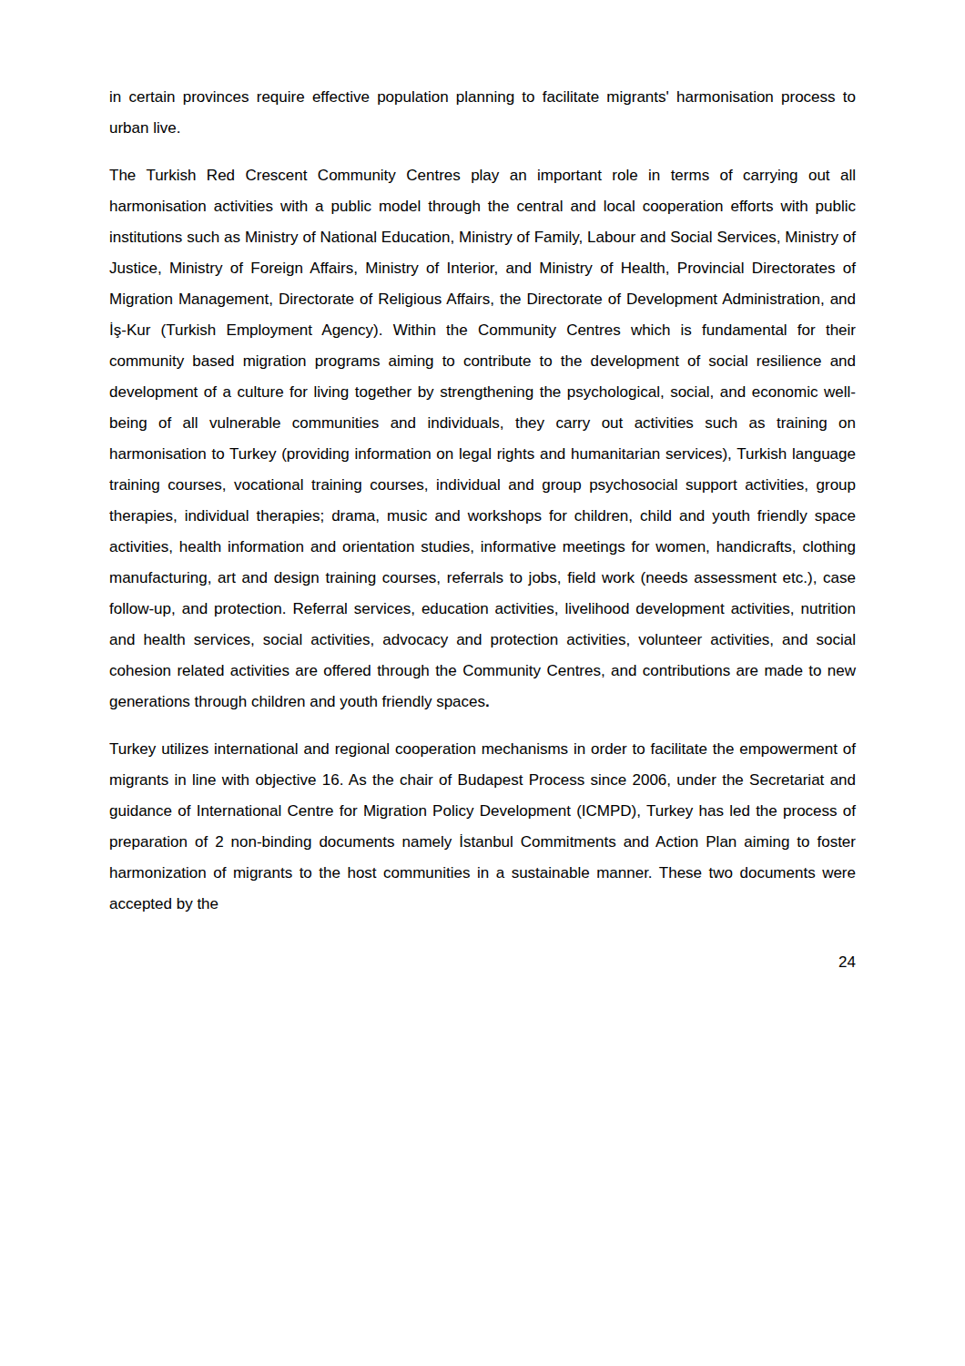in certain provinces require effective population planning to facilitate migrants' harmonisation process to urban live.
The Turkish Red Crescent Community Centres play an important role in terms of carrying out all harmonisation activities with a public model through the central and local cooperation efforts with public institutions such as Ministry of National Education, Ministry of Family, Labour and Social Services, Ministry of Justice, Ministry of Foreign Affairs, Ministry of Interior, and Ministry of Health, Provincial Directorates of Migration Management, Directorate of Religious Affairs, the Directorate of Development Administration, and İş-Kur (Turkish Employment Agency). Within the Community Centres which is fundamental for their community based migration programs aiming to contribute to the development of social resilience and development of a culture for living together by strengthening the psychological, social, and economic well-being of all vulnerable communities and individuals, they carry out activities such as training on harmonisation to Turkey (providing information on legal rights and humanitarian services), Turkish language training courses, vocational training courses, individual and group psychosocial support activities, group therapies, individual therapies; drama, music and workshops for children, child and youth friendly space activities, health information and orientation studies, informative meetings for women, handicrafts, clothing manufacturing, art and design training courses, referrals to jobs, field work (needs assessment etc.), case follow-up, and protection. Referral services, education activities, livelihood development activities, nutrition and health services, social activities, advocacy and protection activities, volunteer activities, and social cohesion related activities are offered through the Community Centres, and contributions are made to new generations through children and youth friendly spaces.
Turkey utilizes international and regional cooperation mechanisms in order to facilitate the empowerment of migrants in line with objective 16. As the chair of Budapest Process since 2006, under the Secretariat and guidance of International Centre for Migration Policy Development (ICMPD), Turkey has led the process of preparation of 2 non-binding documents namely İstanbul Commitments and Action Plan aiming to foster harmonization of migrants to the host communities in a sustainable manner. These two documents were accepted by the
24